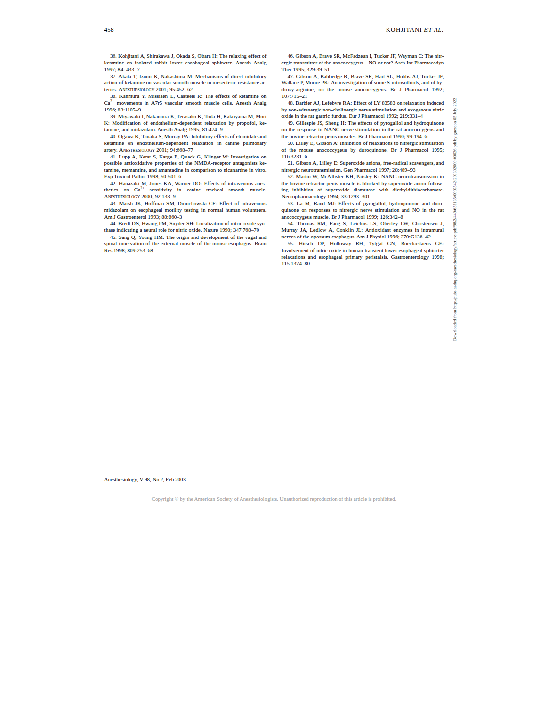458 KOHJITANI ET AL.
36. Kohjitani A, Shirakawa J, Okada S, Obara H: The relaxing effect of ketamine on isolated rabbit lower esophageal sphincter. Anesth Analg 1997; 84: 433–7
37. Akata T, Izumi K, Nakashima M: Mechanisms of direct inhibitory action of ketamine on vascular smooth muscle in mesenteric resistance arteries. Anesthesiology 2001; 95:452–62
38. Kanmura Y, Missiaen L, Casteels R: The effects of ketamine on Ca2+ movements in A7r5 vascular smooth muscle cells. Anesth Analg 1996; 83:1105–9
39. Miyawaki I, Nakamura K, Terasako K, Toda H, Kakuyama M, Mori K: Modification of endothelium-dependent relaxation by propofol, ketamine, and midazolam. Anesth Analg 1995; 81:474–9
40. Ogawa K, Tanaka S, Murray PA: Inhibitory effects of etomidate and ketamine on endothelium-dependent relaxation in canine pulmonary artery. Anesthesiology 2001; 94:668–77
41. Lupp A, Kerst S, Karge E, Quack G, Klinger W: Investigation on possible antioxidative properties of the NMDA-receptor antagonists ketamine, memantine, and amantadine in comparison to nicanartine in vitro. Exp Toxicol Pathol 1998; 50:501–6
42. Hanazaki M, Jones KA, Warner DO: Effects of intravenous anesthetics on Ca2+ sensitivity in canine tracheal smooth muscle. Anesthesiology 2000; 92:133–9
43. Marsh JK, Hoffman SM, Dmuchowski CF: Effect of intravenous midazolam on esophageal motility testing in normal human volunteers. Am J Gastroenterol 1993; 88:860–3
44. Bredt DS, Hwang PM, Snyder SH: Localization of nitric oxide synthase indicating a neural role for nitric oxide. Nature 1990; 347:768–70
45. Sang Q, Young HM: The origin and development of the vagal and spinal innervation of the external muscle of the mouse esophagus. Brain Res 1998; 809:253–68
46. Gibson A, Brave SR, McFadzean I, Tucker JF, Wayman C: The nitrergic transmitter of the anococcygeus—NO or not? Arch Int Pharmacodyn Ther 1995; 329:39–51
47. Gibson A, Babbedge R, Brave SR, Hart SL, Hobbs AJ, Tucker JF, Wallace P, Moore PK: An investigation of some S-nitrosothiols, and of hydroxy-arginine, on the mouse anococcygeus. Br J Pharmacol 1992; 107:715–21
48. Barbier AJ, Lefebvre RA: Effect of LY 83583 on relaxation induced by non-adrenergic non-cholinergic nerve stimulation and exogenous nitric oxide in the rat gastric fundus. Eur J Pharmacol 1992; 219:331–4
49. Gillespie JS, Sheng H: The effects of pyrogallol and hydroquinone on the response to NANC nerve stimulation in the rat anococcygeus and the bovine retractor penis muscles. Br J Pharmacol 1990; 99:194–6
50. Lilley E, Gibson A: Inhibition of relaxations to nitrergic stimulation of the mouse anococcygeus by duroquinone. Br J Pharmacol 1995; 116:3231–6
51. Gibson A, Lilley E: Superoxide anions, free-radical scavengers, and nitrergic neurotransmission. Gen Pharmacol 1997; 28:489–93
52. Martin W, McAllister KH, Paisley K: NANC neurotransmission in the bovine retractor penis muscle is blocked by superoxide anion following inhibition of superoxide dismutase with diethyldithiocarbamate. Neuropharmacology 1994; 33:1293–301
53. La M, Rand MJ: Effects of pyrogallol, hydroquinone and duroquinone on responses to nitrergic nerve stimulation and NO in the rat anococcygeus muscle. Br J Pharmacol 1999; 126:342–8
54. Thomas RM, Fang S, Leichus LS, Oberley LW, Christensen J, Murray JA, Ledlow A, Conklin JL: Antioxidant enzymes in intramural nerves of the opossum esophagus. Am J Physiol 1996; 270:G136–42
55. Hirsch DP, Holloway RH, Tytgat GN, Boeckxstaens GE: Involvement of nitric oxide in human transient lower esophageal sphincter relaxations and esophageal primary peristalsis. Gastroenterology 1998; 115:1374–80
Downloaded from http://pubs.asahq.org/anesthesiology/article-pdf/98/2/449/653135/0000542-200302000-00026.pdf by guest on 05 July 2022
Anesthesiology, V 98, No 2, Feb 2003
Copyright © by the American Society of Anesthesiologists. Unauthorized reproduction of this article is prohibited.